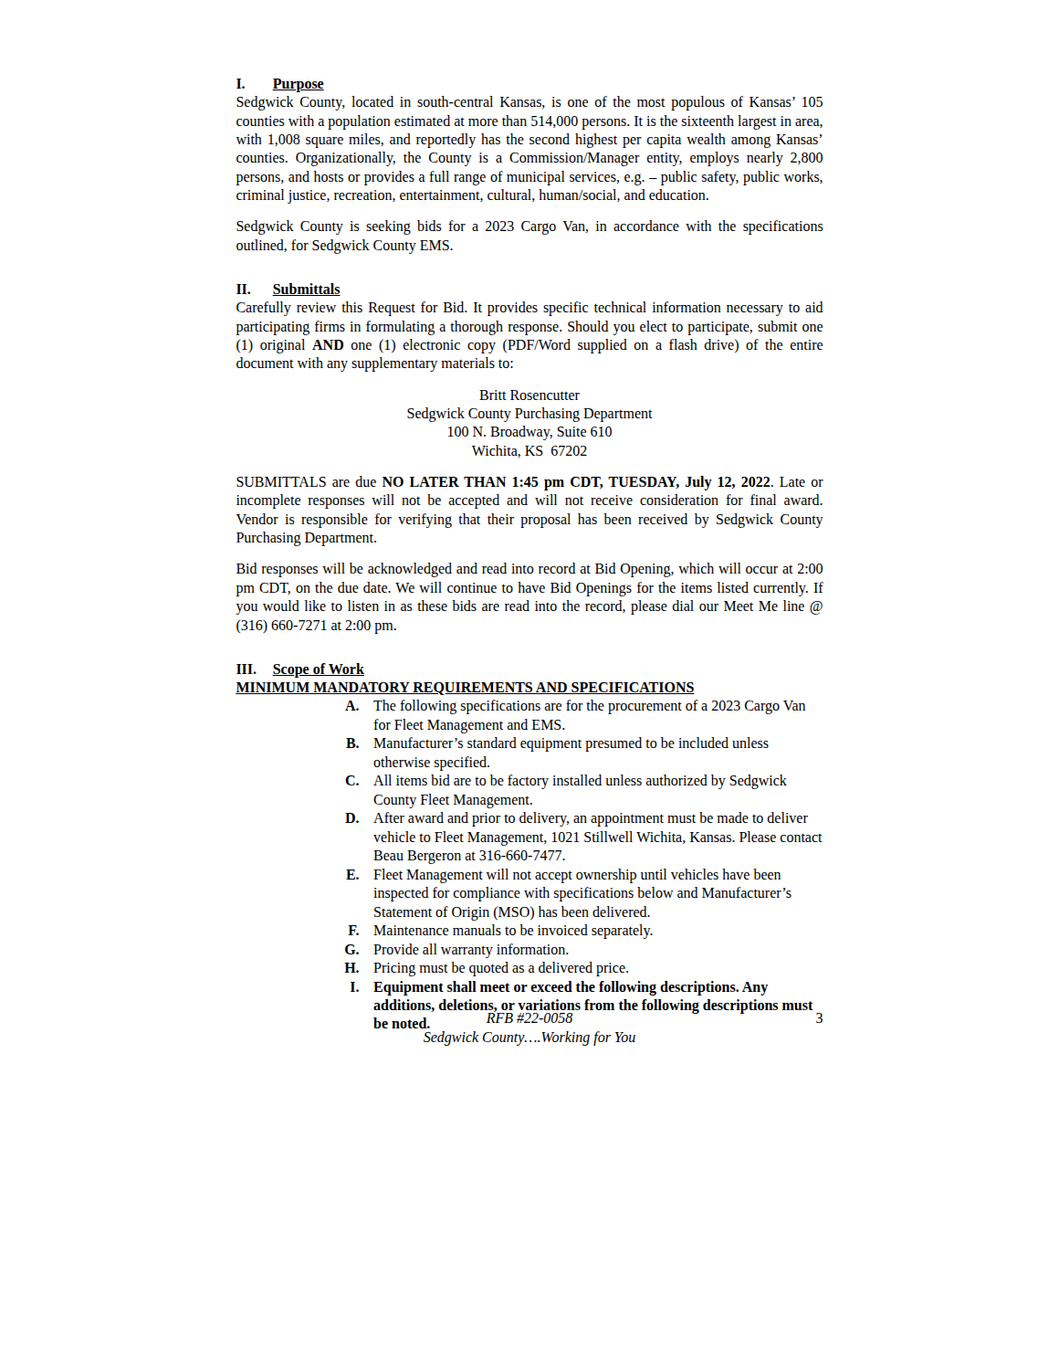I. Purpose
Sedgwick County, located in south-central Kansas, is one of the most populous of Kansas’ 105 counties with a population estimated at more than 514,000 persons. It is the sixteenth largest in area, with 1,008 square miles, and reportedly has the second highest per capita wealth among Kansas’ counties. Organizationally, the County is a Commission/Manager entity, employs nearly 2,800 persons, and hosts or provides a full range of municipal services, e.g. – public safety, public works, criminal justice, recreation, entertainment, cultural, human/social, and education.
Sedgwick County is seeking bids for a 2023 Cargo Van, in accordance with the specifications outlined, for Sedgwick County EMS.
II. Submittals
Carefully review this Request for Bid. It provides specific technical information necessary to aid participating firms in formulating a thorough response. Should you elect to participate, submit one (1) original AND one (1) electronic copy (PDF/Word supplied on a flash drive) of the entire document with any supplementary materials to:
Britt Rosencutter
Sedgwick County Purchasing Department
100 N. Broadway, Suite 610
Wichita, KS 67202
SUBMITTALS are due NO LATER THAN 1:45 pm CDT, TUESDAY, July 12, 2022. Late or incomplete responses will not be accepted and will not receive consideration for final award. Vendor is responsible for verifying that their proposal has been received by Sedgwick County Purchasing Department.
Bid responses will be acknowledged and read into record at Bid Opening, which will occur at 2:00 pm CDT, on the due date. We will continue to have Bid Openings for the items listed currently. If you would like to listen in as these bids are read into the record, please dial our Meet Me line @ (316) 660-7271 at 2:00 pm.
III. Scope of Work
MINIMUM MANDATORY REQUIREMENTS AND SPECIFICATIONS
The following specifications are for the procurement of a 2023 Cargo Van for Fleet Management and EMS.
Manufacturer’s standard equipment presumed to be included unless otherwise specified.
All items bid are to be factory installed unless authorized by Sedgwick County Fleet Management.
After award and prior to delivery, an appointment must be made to deliver vehicle to Fleet Management, 1021 Stillwell Wichita, Kansas. Please contact Beau Bergeron at 316-660-7477.
Fleet Management will not accept ownership until vehicles have been inspected for compliance with specifications below and Manufacturer’s Statement of Origin (MSO) has been delivered.
Maintenance manuals to be invoiced separately.
Provide all warranty information.
Pricing must be quoted as a delivered price.
Equipment shall meet or exceed the following descriptions. Any additions, deletions, or variations from the following descriptions must be noted.
RFB #22-0058
Sedgwick County….Working for You
3